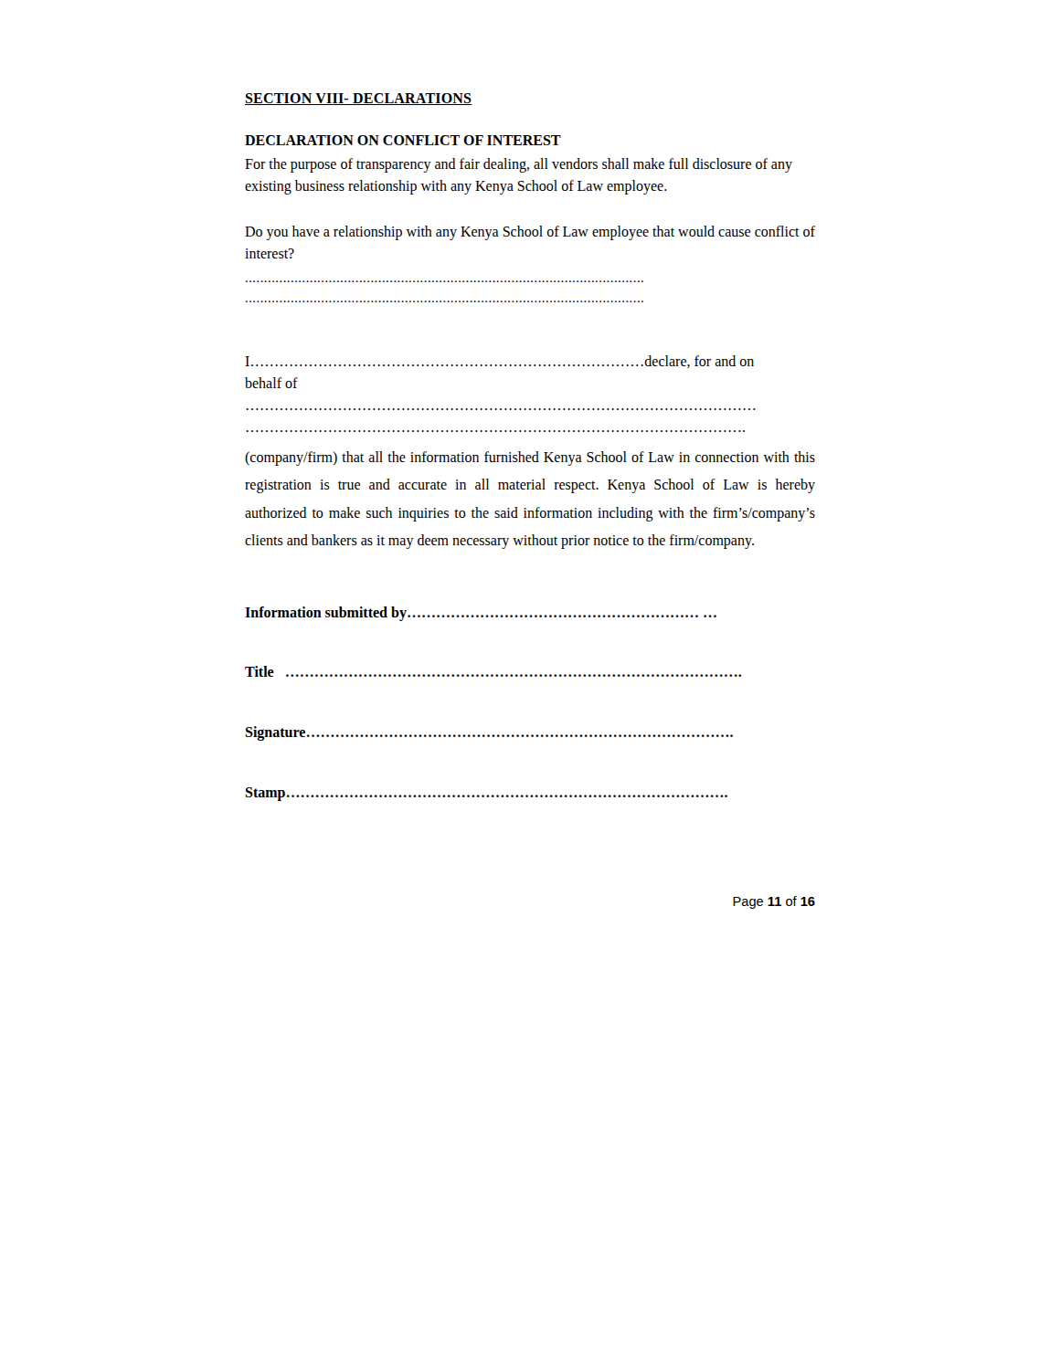SECTION VIII- DECLARATIONS
DECLARATION ON CONFLICT OF INTEREST
For the purpose of transparency and fair dealing, all vendors shall make full disclosure of any existing business relationship with any Kenya School of Law employee.
Do you have a relationship with any Kenya School of Law employee that would cause conflict of interest?
......................................................................................................... .........................................................................................................
I………………………………………………………………………declare, for and on behalf of …………………………………………………………………………………………… ………………………………………………………………………………………….
(company/firm) that all the information furnished Kenya School of Law in connection with this registration is true and accurate in all material respect. Kenya School of Law is hereby authorized to make such inquiries to the said information including with the firm’s/company’s clients and bankers as it may deem necessary without prior notice to the firm/company.
Information submitted by…………………………………………………… …
Title ………………………………………………………………………………….
Signature…………………………………………………………………………….
Stamp……………………………………………………………………………….
Page 11 of 16